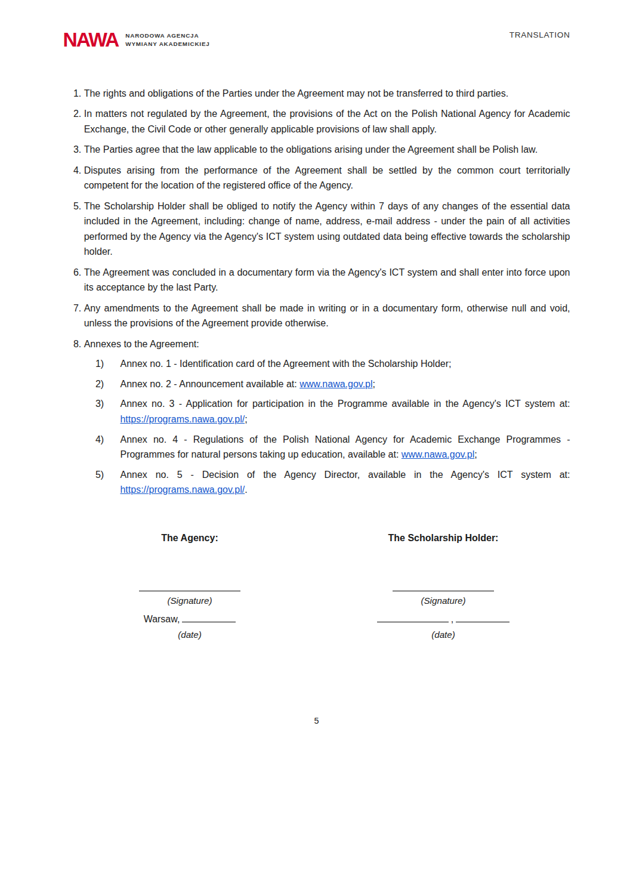NAWA
Narodowa Agencja
Wymiany Akademickiej
TRANSLATION
The rights and obligations of the Parties under the Agreement may not be transferred to third parties.
In matters not regulated by the Agreement, the provisions of the Act on the Polish National Agency for Academic Exchange, the Civil Code or other generally applicable provisions of law shall apply.
The Parties agree that the law applicable to the obligations arising under the Agreement shall be Polish law.
Disputes arising from the performance of the Agreement shall be settled by the common court territorially competent for the location of the registered office of the Agency.
The Scholarship Holder shall be obliged to notify the Agency within 7 days of any changes of the essential data included in the Agreement, including: change of name, address, e-mail address - under the pain of all activities performed by the Agency via the Agency's ICT system using outdated data being effective towards the scholarship holder.
The Agreement was concluded in a documentary form via the Agency's ICT system and shall enter into force upon its acceptance by the last Party.
Any amendments to the Agreement shall be made in writing or in a documentary form, otherwise null and void, unless the provisions of the Agreement provide otherwise.
Annexes to the Agreement:
Annex no. 1 - Identification card of the Agreement with the Scholarship Holder;
Annex no. 2 - Announcement available at: www.nawa.gov.pl;
Annex no. 3 - Application for participation in the Programme available in the Agency's ICT system at: https://programs.nawa.gov.pl/;
Annex no. 4 - Regulations of the Polish National Agency for Academic Exchange Programmes - Programmes for natural persons taking up education, available at: www.nawa.gov.pl;
Annex no. 5 - Decision of the Agency Director, available in the Agency's ICT system at: https://programs.nawa.gov.pl/.
The Agency:
(Signature)
Warsaw,
(date)
The Scholarship Holder:
(Signature)
,
(date)
5